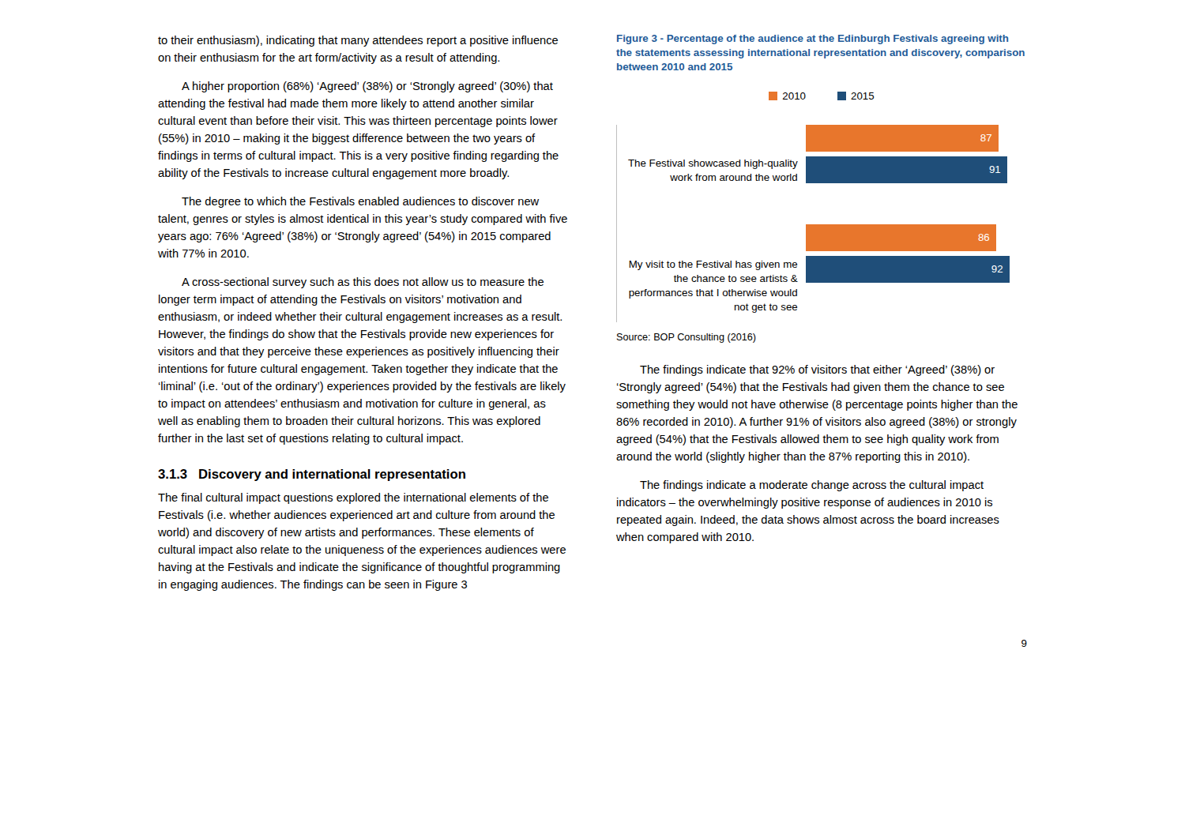to their enthusiasm), indicating that many attendees report a positive influence on their enthusiasm for the art form/activity as a result of attending.
A higher proportion (68%) ‘Agreed’ (38%) or ‘Strongly agreed’ (30%) that attending the festival had made them more likely to attend another similar cultural event than before their visit. This was thirteen percentage points lower (55%) in 2010 – making it the biggest difference between the two years of findings in terms of cultural impact. This is a very positive finding regarding the ability of the Festivals to increase cultural engagement more broadly.
The degree to which the Festivals enabled audiences to discover new talent, genres or styles is almost identical in this year’s study compared with five years ago: 76% ‘Agreed’ (38%) or ‘Strongly agreed’ (54%) in 2015 compared with 77% in 2010.
A cross-sectional survey such as this does not allow us to measure the longer term impact of attending the Festivals on visitors’ motivation and enthusiasm, or indeed whether their cultural engagement increases as a result. However, the findings do show that the Festivals provide new experiences for visitors and that they perceive these experiences as positively influencing their intentions for future cultural engagement. Taken together they indicate that the ‘liminal’ (i.e. ‘out of the ordinary’) experiences provided by the festivals are likely to impact on attendees’ enthusiasm and motivation for culture in general, as well as enabling them to broaden their cultural horizons. This was explored further in the last set of questions relating to cultural impact.
3.1.3 Discovery and international representation
The final cultural impact questions explored the international elements of the Festivals (i.e. whether audiences experienced art and culture from around the world) and discovery of new artists and performances. These elements of cultural impact also relate to the uniqueness of the experiences audiences were having at the Festivals and indicate the significance of thoughtful programming in engaging audiences. The findings can be seen in Figure 3
Figure 3 - Percentage of the audience at the Edinburgh Festivals agreeing with the statements assessing international representation and discovery, comparison between 2010 and 2015
2010 2015
The Festival showcased high-quality work from around the world
My visit to the Festival has given me the chance to see artists & performances that I otherwise would not get to see
87
91
86
92
Source: BOP Consulting (2016)
The findings indicate that 92% of visitors that either ‘Agreed’ (38%) or ‘Strongly agreed’ (54%) that the Festivals had given them the chance to see something they would not have otherwise (8 percentage points higher than the 86% recorded in 2010). A further 91% of visitors also agreed (38%) or strongly agreed (54%) that the Festivals allowed them to see high quality work from around the world (slightly higher than the 87% reporting this in 2010).
The findings indicate a moderate change across the cultural impact indicators – the overwhelmingly positive response of audiences in 2010 is repeated again. Indeed, the data shows almost across the board increases when compared with 2010.
9